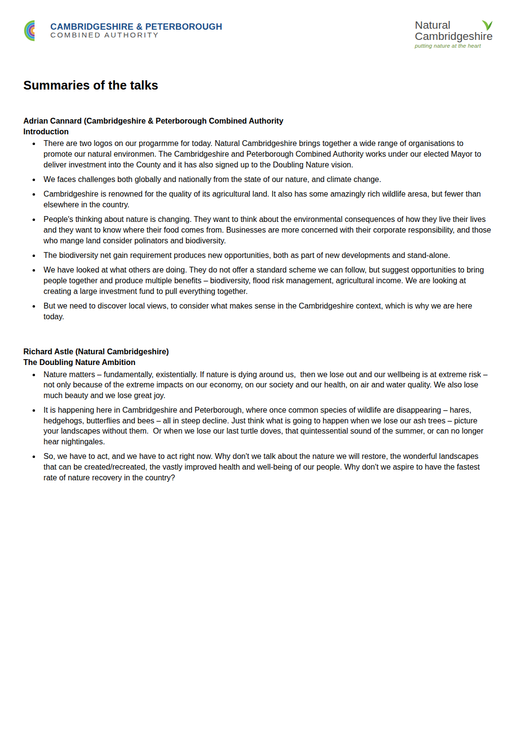CAMBRIDGESHIRE & PETERBOROUGH
COMBINED AUTHORITY
Natural
Cambridgeshire
putting nature at the heart
Summaries of the talks
Adrian Cannard (Cambridgeshire & Peterborough Combined Authority
Introduction
There are two logos on our progarmme for today. Natural Cambridgeshire brings together a wide range of organisations to promote our natural environmen. The Cambridgeshire and Peterborough Combined Authority works under our elected Mayor to deliver investment into the County and it has also signed up to the Doubling Nature vision.
We faces challenges both globally and nationally from the state of our nature, and climate change.
Cambridgeshire is renowned for the quality of its agricultural land. It also has some amazingly rich wildlife aresa, but fewer than elsewhere in the country.
People's thinking about nature is changing. They want to think about the environmental consequences of how they live their lives and they want to know where their food comes from. Businesses are more concerned with their corporate responsibility, and those who mange land consider polinators and biodiversity.
The biodiversity net gain requirement produces new opportunities, both as part of new developments and stand-alone.
We have looked at what others are doing. They do not offer a standard scheme we can follow, but suggest opportunities to bring people together and produce multiple benefits – biodiversity, flood risk management, agricultural income. We are looking at creating a large investment fund to pull everything together.
But we need to discover local views, to consider what makes sense in the Cambridgeshire context, which is why we are here today.
Richard Astle (Natural Cambridgeshire)
The Doubling Nature Ambition
Nature matters – fundamentally, existentially. If nature is dying around us, then we lose out and our wellbeing is at extreme risk – not only because of the extreme impacts on our economy, on our society and our health, on air and water quality. We also lose much beauty and we lose great joy.
It is happening here in Cambridgeshire and Peterborough, where once common species of wildlife are disappearing – hares, hedgehogs, butterflies and bees – all in steep decline. Just think what is going to happen when we lose our ash trees – picture your landscapes without them. Or when we lose our last turtle doves, that quintessential sound of the summer, or can no longer hear nightingales.
So, we have to act, and we have to act right now. Why don't we talk about the nature we will restore, the wonderful landscapes that can be created/recreated, the vastly improved health and well-being of our people. Why don't we aspire to have the fastest rate of nature recovery in the country?